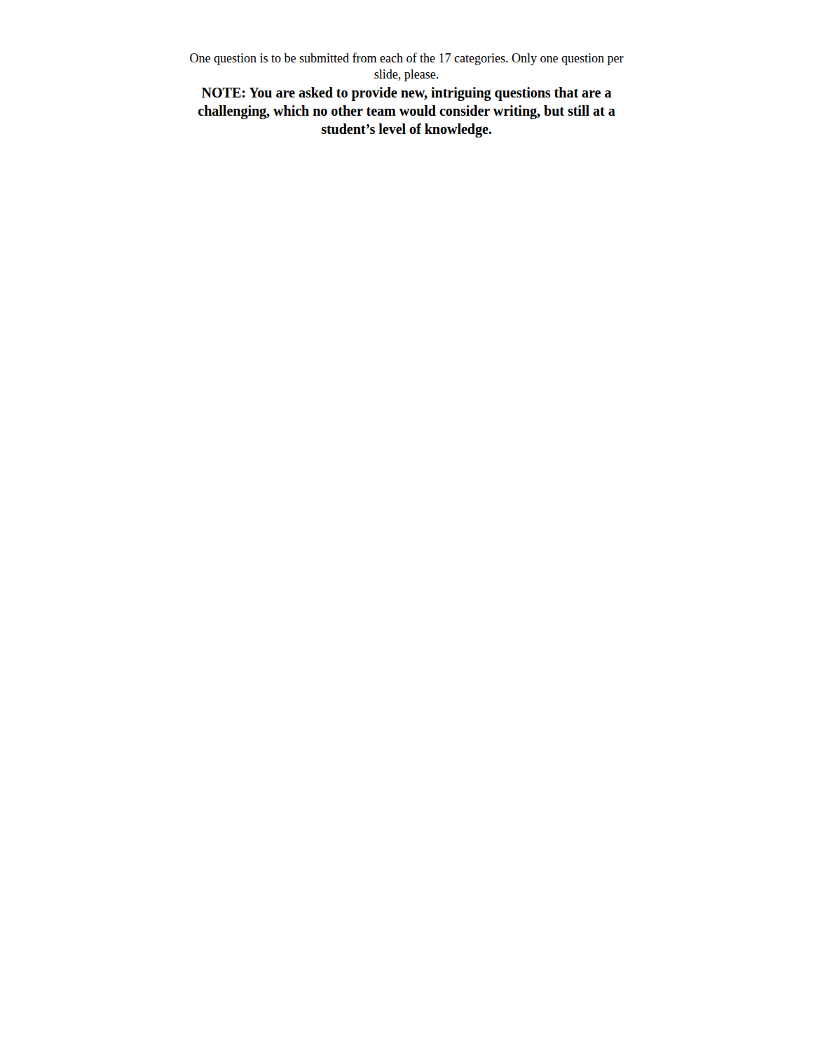One question is to be submitted from each of the 17 categories. Only one question per slide, please.
NOTE: You are asked to provide new, intriguing questions that are a challenging, which no other team would consider writing, but still at a student’s level of knowledge.